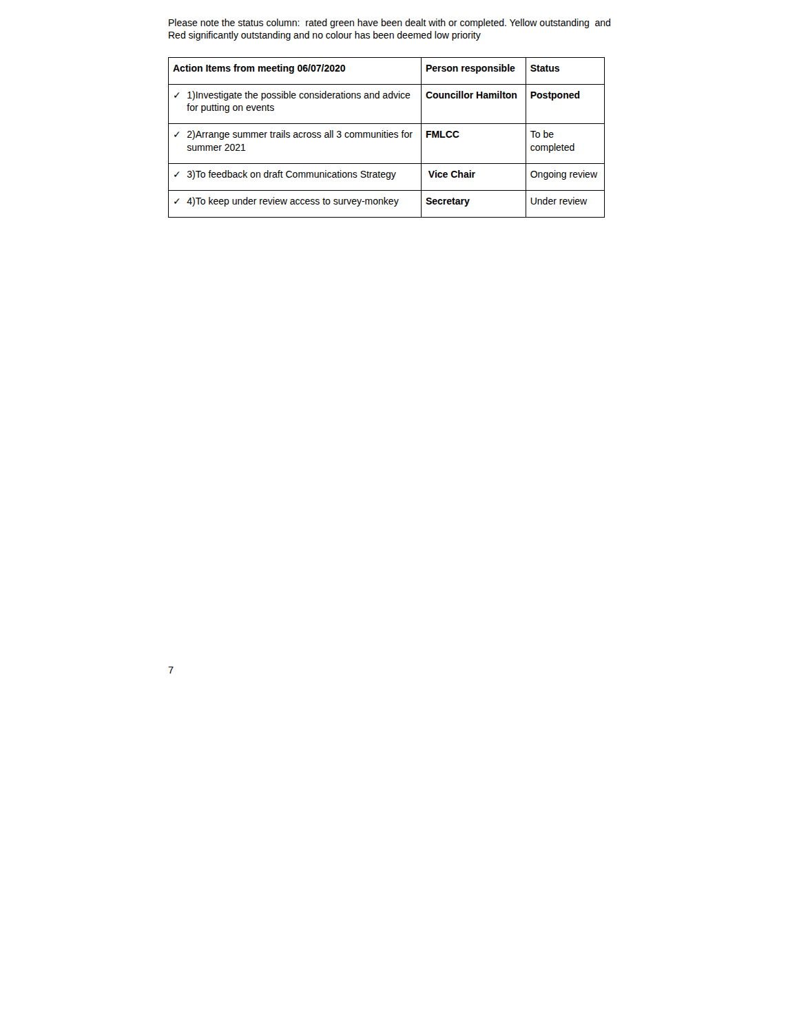Please note the status column: rated green have been dealt with or completed. Yellow outstanding and Red significantly outstanding and no colour has been deemed low priority
| Action Items from meeting 06/07/2020 | Person responsible | Status |
| ✓ 1)Investigate the possible considerations and advice for putting on events | Councillor Hamilton | Postponed |
| ✓ 2)Arrange summer trails across all 3 communities for summer 2021 | FMLCC | To be completed |
| ✓ 3)To feedback on draft Communications Strategy | Vice Chair | Ongoing review |
| ✓ 4)To keep under review access to survey-monkey | Secretary | Under review |
7